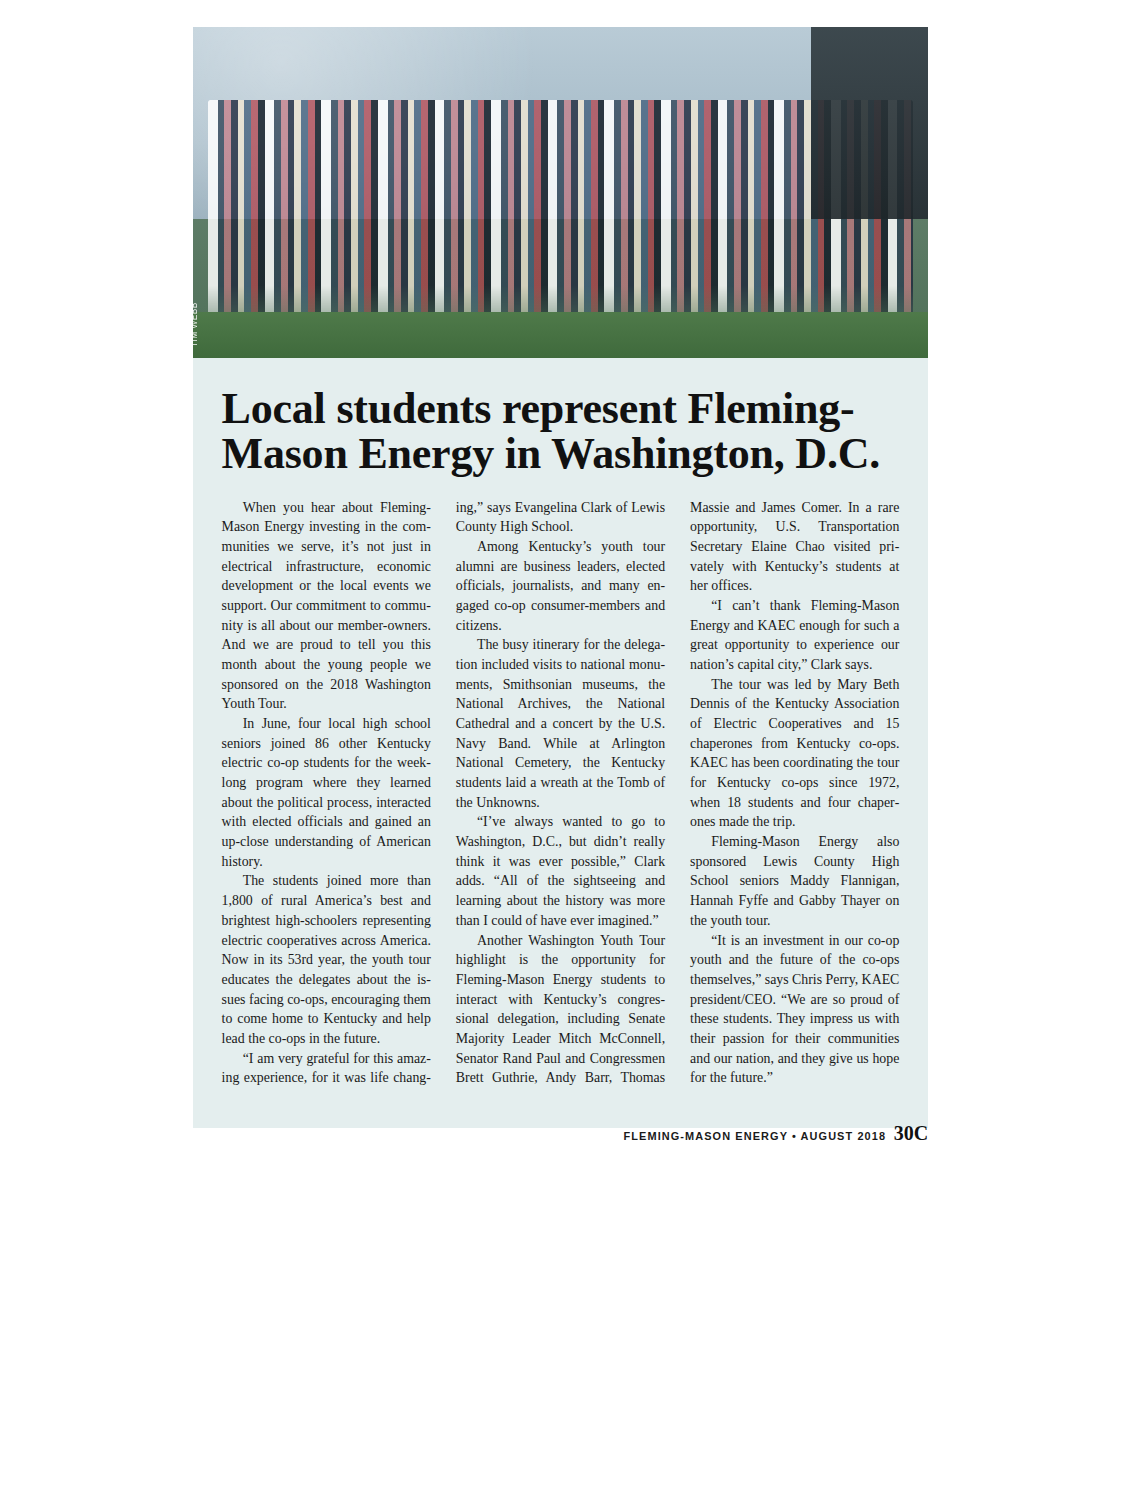TIM WEBB
Local students represent Fleming-Mason Energy in Washington, D.C.
When you hear about Fleming-Mason Energy investing in the communities we serve, it’s not just in electrical infrastructure, economic development or the local events we support. Our commitment to community is all about our member-owners. And we are proud to tell you this month about the young people we sponsored on the 2018 Washington Youth Tour.
In June, four local high school seniors joined 86 other Kentucky electric co-op students for the weeklong program where they learned about the political process, interacted with elected officials and gained an up-close understanding of American history.
The students joined more than 1,800 of rural America’s best and brightest high-schoolers representing electric cooperatives across America. Now in its 53rd year, the youth tour educates the delegates about the issues facing co-ops, encouraging them to come home to Kentucky and help lead the co-ops in the future.
“I am very grateful for this amazing experience, for it was life changing,” says Evangelina Clark of Lewis County High School.
Among Kentucky’s youth tour alumni are business leaders, elected officials, journalists, and many engaged co-op consumer-members and citizens.
The busy itinerary for the delegation included visits to national monuments, Smithsonian museums, the National Archives, the National Cathedral and a concert by the U.S. Navy Band. While at Arlington National Cemetery, the Kentucky students laid a wreath at the Tomb of the Unknowns.
“I’ve always wanted to go to Washington, D.C., but didn’t really think it was ever possible,” Clark adds. “All of the sightseeing and learning about the history was more than I could of have ever imagined.”
Another Washington Youth Tour highlight is the opportunity for Fleming-Mason Energy students to interact with Kentucky’s congressional delegation, including Senate Majority Leader Mitch McConnell, Senator Rand Paul and Congressmen Brett Guthrie, Andy Barr, Thomas Massie and James Comer. In a rare opportunity, U.S. Transportation Secretary Elaine Chao visited privately with Kentucky’s students at her offices.
“I can’t thank Fleming-Mason Energy and KAEC enough for such a great opportunity to experience our nation’s capital city,” Clark says.
The tour was led by Mary Beth Dennis of the Kentucky Association of Electric Cooperatives and 15 chaperones from Kentucky co-ops. KAEC has been coordinating the tour for Kentucky co-ops since 1972, when 18 students and four chaperones made the trip.
Fleming-Mason Energy also sponsored Lewis County High School seniors Maddy Flannigan, Hannah Fyffe and Gabby Thayer on the youth tour.
“It is an investment in our co-op youth and the future of the co-ops themselves,” says Chris Perry, KAEC president/CEO. “We are so proud of these students. They impress us with their passion for their communities and our nation, and they give us hope for the future.”
Fleming-Mason Energy • August 2018 30C